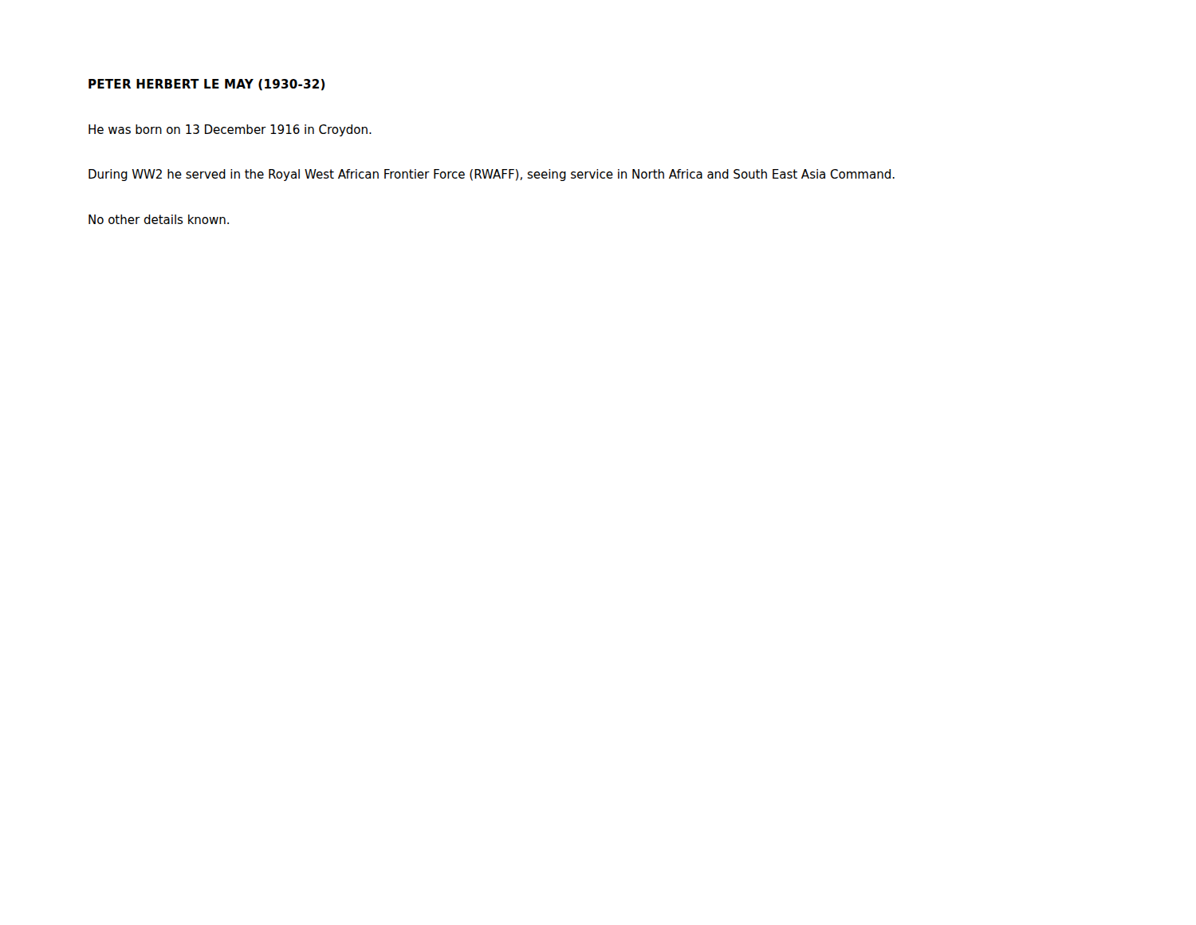PETER HERBERT LE MAY (1930-32)
He was born on 13 December 1916 in Croydon.
During WW2 he served in the Royal West African Frontier Force (RWAFF), seeing service in North Africa and South East Asia Command.
No other details known.